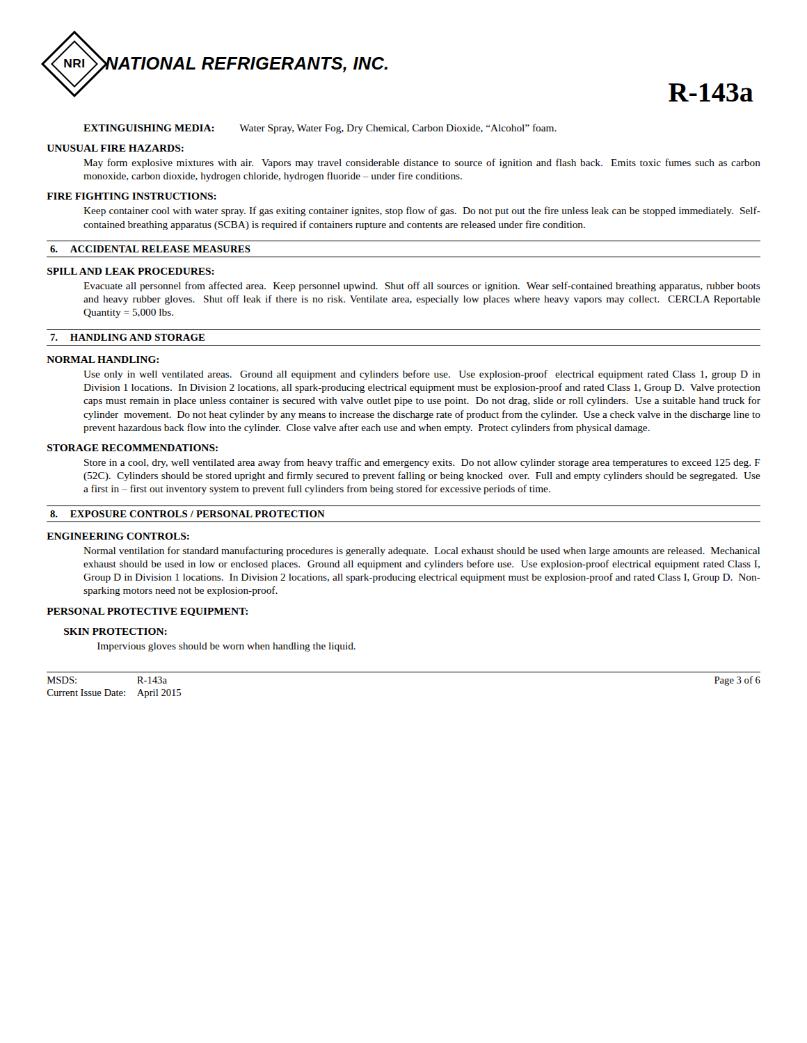NRI
NATIONAL REFRIGERANTS, INC.
R-143a
EXTINGUISHING MEDIA: Water Spray, Water Fog, Dry Chemical, Carbon Dioxide, “Alcohol” foam.
UNUSUAL FIRE HAZARDS:
May form explosive mixtures with air. Vapors may travel considerable distance to source of ignition and flash back. Emits toxic fumes such as carbon monoxide, carbon dioxide, hydrogen chloride, hydrogen fluoride – under fire conditions.
FIRE FIGHTING INSTRUCTIONS:
Keep container cool with water spray. If gas exiting container ignites, stop flow of gas. Do not put out the fire unless leak can be stopped immediately. Self-contained breathing apparatus (SCBA) is required if containers rupture and contents are released under fire condition.
6. ACCIDENTAL RELEASE MEASURES
SPILL AND LEAK PROCEDURES:
Evacuate all personnel from affected area. Keep personnel upwind. Shut off all sources or ignition. Wear self-contained breathing apparatus, rubber boots and heavy rubber gloves. Shut off leak if there is no risk. Ventilate area, especially low places where heavy vapors may collect. CERCLA Reportable Quantity = 5,000 lbs.
7. HANDLING AND STORAGE
NORMAL HANDLING:
Use only in well ventilated areas. Ground all equipment and cylinders before use. Use explosion-proof electrical equipment rated Class 1, group D in Division 1 locations. In Division 2 locations, all spark-producing electrical equipment must be explosion-proof and rated Class 1, Group D. Valve protection caps must remain in place unless container is secured with valve outlet pipe to use point. Do not drag, slide or roll cylinders. Use a suitable hand truck for cylinder movement. Do not heat cylinder by any means to increase the discharge rate of product from the cylinder. Use a check valve in the discharge line to prevent hazardous back flow into the cylinder. Close valve after each use and when empty. Protect cylinders from physical damage.
STORAGE RECOMMENDATIONS:
Store in a cool, dry, well ventilated area away from heavy traffic and emergency exits. Do not allow cylinder storage area temperatures to exceed 125 deg. F (52C). Cylinders should be stored upright and firmly secured to prevent falling or being knocked over. Full and empty cylinders should be segregated. Use a first in – first out inventory system to prevent full cylinders from being stored for excessive periods of time.
8. EXPOSURE CONTROLS / PERSONAL PROTECTION
ENGINEERING CONTROLS:
Normal ventilation for standard manufacturing procedures is generally adequate. Local exhaust should be used when large amounts are released. Mechanical exhaust should be used in low or enclosed places. Ground all equipment and cylinders before use. Use explosion-proof electrical equipment rated Class I, Group D in Division 1 locations. In Division 2 locations, all spark-producing electrical equipment must be explosion-proof and rated Class I, Group D. Non-sparking motors need not be explosion-proof.
PERSONAL PROTECTIVE EQUIPMENT:
SKIN PROTECTION:
Impervious gloves should be worn when handling the liquid.
MSDS: R-143a
Current Issue Date: April 2015
Page 3 of 6